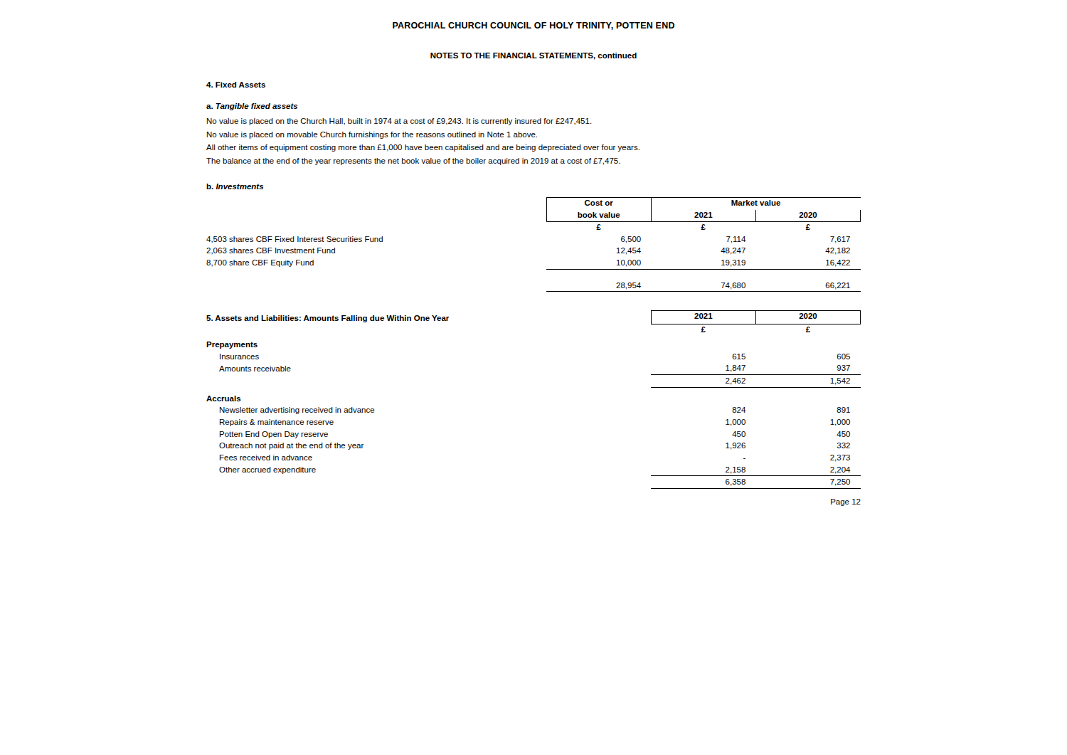PAROCHIAL CHURCH COUNCIL OF HOLY TRINITY, POTTEN END
NOTES TO THE FINANCIAL STATEMENTS, continued
4. Fixed Assets
a. Tangible fixed assets
No value is placed on the Church Hall, built in 1974 at a cost of £9,243. It is currently insured for £247,451.
No value is placed on movable Church furnishings for the reasons outlined in Note 1 above.
All other items of equipment costing more than £1,000 have been capitalised and are being depreciated over four years.
The balance at the end of the year represents the net book value of the boiler acquired in 2019 at a cost of £7,475.
b. Investments
| | Cost or | Market value |
| | book value | 2021 | 2020 |
| | £ | £ | £ |
| 4,503 shares CBF Fixed Interest Securities Fund | 6,500 | 7,114 | 7,617 |
| 2,063 shares CBF Investment Fund | 12,454 | 48,247 | 42,182 |
| 8,700 share CBF Equity Fund | 10,000 | 19,319 | 16,422 |
| | 28,954 | 74,680 | 66,221 |
| 5. Assets and Liabilities: Amounts Falling due Within One Year | 2021 | 2020 |
| | £ | £ |
| Prepayments | | |
| Insurances | 615 | 605 |
| Amounts receivable | 1,847 | 937 |
| | 2,462 | 1,542 |
| Accruals | | |
| Newsletter advertising received in advance | 824 | 891 |
| Repairs & maintenance reserve | 1,000 | 1,000 |
| Potten End Open Day reserve | 450 | 450 |
| Outreach not paid at the end of the year | 1,926 | 332 |
| Fees received in advance | - | 2,373 |
| Other accrued expenditure | 2,158 | 2,204 |
| | 6,358 | 7,250 |
Page 12